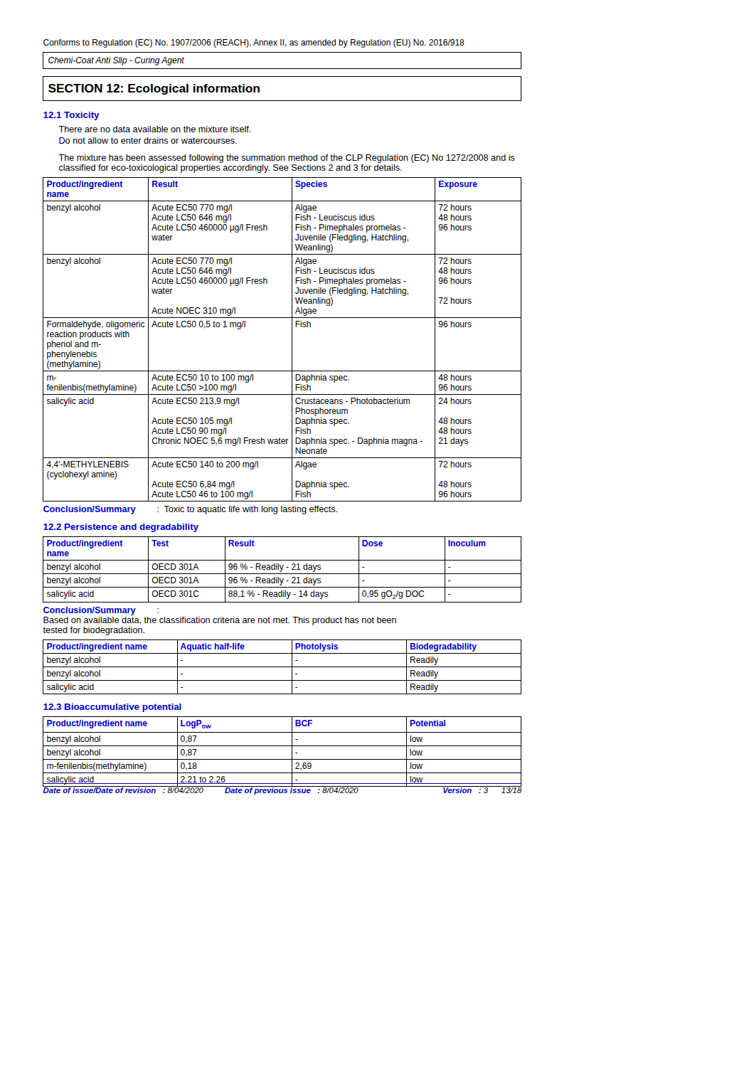Conforms to Regulation (EC) No. 1907/2006 (REACH), Annex II, as amended by Regulation (EU) No. 2016/918
Chemi-Coat Anti Slip - Curing Agent
SECTION 12: Ecological information
12.1 Toxicity
There are no data available on the mixture itself.
Do not allow to enter drains or watercourses.
The mixture has been assessed following the summation method of the CLP Regulation (EC) No 1272/2008 and is classified for eco-toxicological properties accordingly. See Sections 2 and 3 for details.
| Product/ingredient name | Result | Species | Exposure |
| --- | --- | --- | --- |
| benzyl alcohol | Acute EC50 770 mg/l Acute LC50 646 mg/l Acute LC50 460000 µg/l Fresh water | Algae Fish - Leuciscus idus Fish - Pimephales promelas - Juvenile (Fledgling, Hatchling, Weanling) | 72 hours 48 hours 96 hours |
| benzyl alcohol | Acute EC50 770 mg/l Acute LC50 646 mg/l Acute LC50 460000 µg/l Fresh water Acute NOEC 310 mg/l | Algae Fish - Leuciscus idus Fish - Pimephales promelas - Juvenile (Fledgling, Hatchling, Weanling) Algae | 72 hours 48 hours 96 hours 72 hours |
| Formaldehyde, oligomeric reaction products with phenol and m-phenylenebis (methylamine) | Acute LC50 0,5 to 1 mg/l | Fish | 96 hours |
| m-fenilenbis(methylamine) | Acute EC50 10 to 100 mg/l Acute LC50 >100 mg/l | Daphnia spec. Fish | 48 hours 96 hours |
| salicylic acid | Acute EC50 213,9 mg/l Acute EC50 105 mg/l Acute LC50 90 mg/l Chronic NOEC 5,6 mg/l Fresh water | Crustaceans - Photobacterium Phosphoreum Daphnia spec. Fish Daphnia spec. - Daphnia magna - Neonate | 24 hours 48 hours 48 hours 21 days |
| 4,4'-METHYLENEBIS (cyclohexyl amine) | Acute EC50 140 to 200 mg/l Acute EC50 6,84 mg/l Acute LC50 46 to 100 mg/l | Algae Daphnia spec. Fish | 72 hours 48 hours 96 hours |
Conclusion/Summary: Toxic to aquatic life with long lasting effects.
12.2 Persistence and degradability
| Product/ingredient name | Test | Result | Dose | Inoculum |
| --- | --- | --- | --- | --- |
| benzyl alcohol | OECD 301A | 96 % - Readily - 21 days | - | - |
| benzyl alcohol | OECD 301A | 96 % - Readily - 21 days | - | - |
| salicylic acid | OECD 301C | 88,1 % - Readily - 14 days | 0,95 gO 2 /g DOC | - |
Conclusion/Summary: Based on available data, the classification criteria are not met. This product has not been tested for biodegradation.
| Product/ingredient name | Aquatic half-life | Photolysis | Biodegradability |
| --- | --- | --- | --- |
| benzyl alcohol | - | - | Readily |
| benzyl alcohol | - | - | Readily |
| salicylic acid | - | - | Readily |
12.3 Bioaccumulative potential
| Product/ingredient name | LogP ow | BCF | Potential |
| --- | --- | --- | --- |
| benzyl alcohol | 0,87 | - | low |
| benzyl alcohol | 0,87 | - | low |
| m-fenilenbis(methylamine) | 0,18 | 2,69 | low |
| salicylic acid | 2.21 to 2.26 | - | low |
Date of issue/Date of revision : 8/04/2020
Date of previous issue : 8/04/2020
Version : 3 13/18